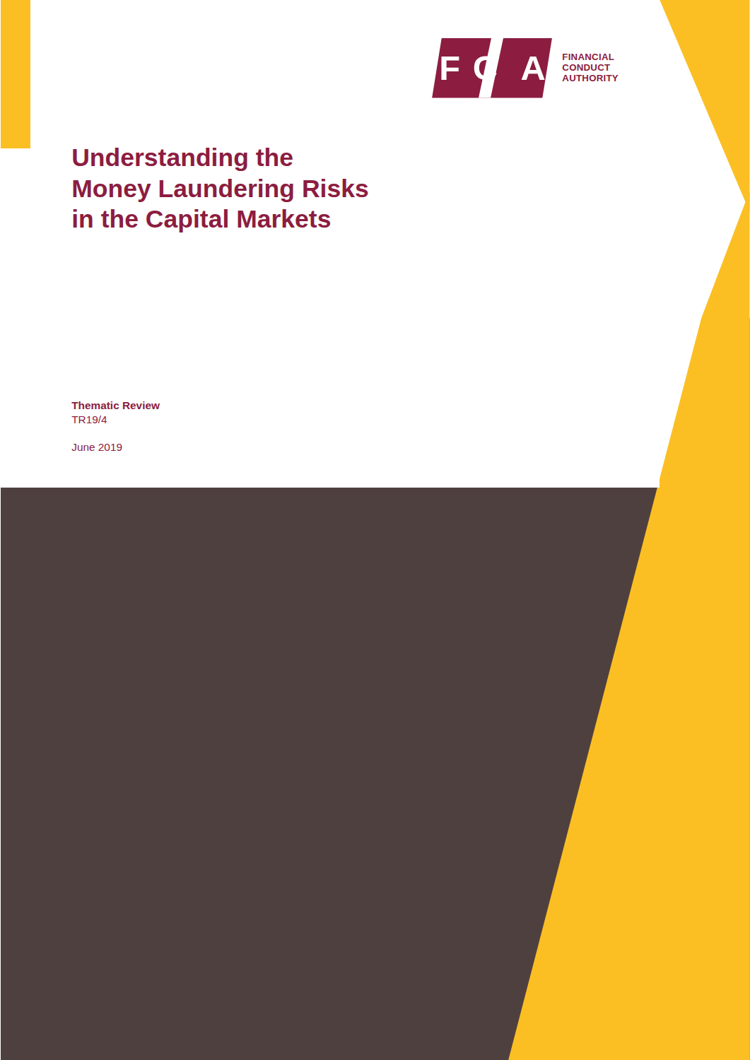F C A
Financial
Conduct
Authority
Understanding the Money Laundering Risks in the Capital Markets
Thematic Review
TR19/4
June 2019